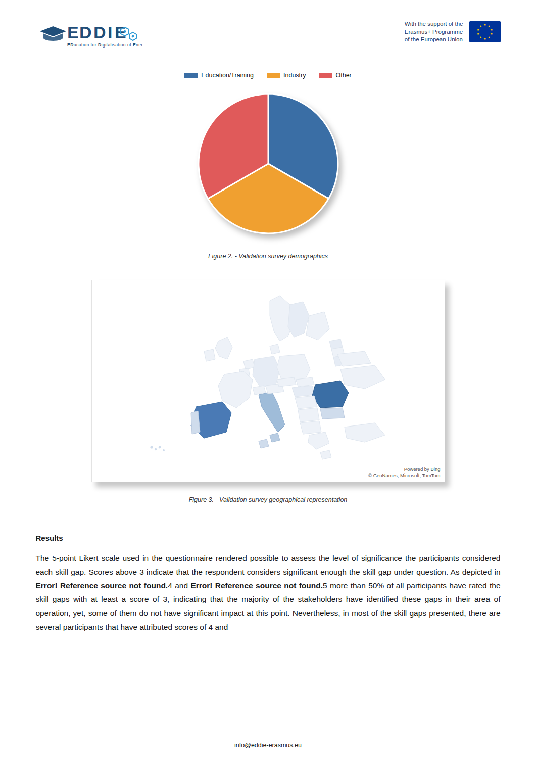E D D I E EDucation for Digitalisation of Energy
With the support of the
Erasmus+ Programme
of the European Union
★ ★ ★ ★ ★ ★ ★ ★ ★ ★
Education/Training Industry Other
Figure 2. - Validation survey demographics
Powered by Bing
© GeoNames, Microsoft, TomTom
Figure 3. - Validation survey geographical representation
Results
The 5-point Likert scale used in the questionnaire rendered possible to assess the level of significance the participants considered each skill gap. Scores above 3 indicate that the respondent considers significant enough the skill gap under question. As depicted in Error! Reference source not found. 4 and Error! Reference source not found. 5 more than 50% of all participants have rated the skill gaps with at least a score of 3, indicating that the majority of the stakeholders have identified these gaps in their area of operation, yet, some of them do not have significant impact at this point. Nevertheless, in most of the skill gaps presented, there are several participants that have attributed scores of 4 and
info@eddie-erasmus.eu